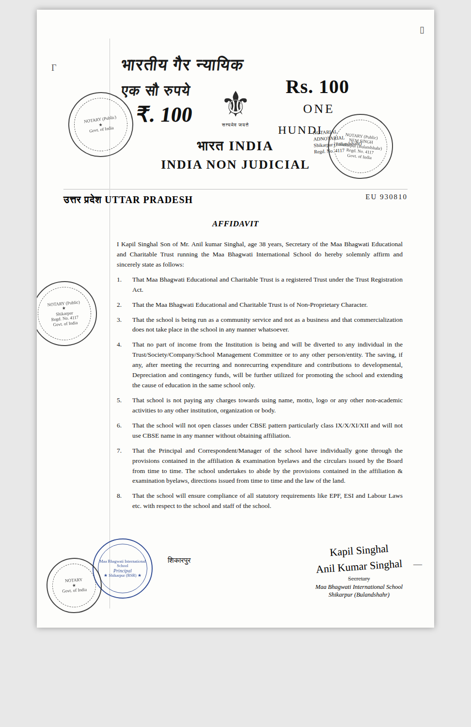Γ ▯ —
भारतीय गैर न्यायिक
एक सौ रुपये
₹. 100
Rs. 100
ONE
HUNDI
⚜
सत्यमेव जयते
भारत INDIA
INDIA NON JUDICIAL
NOTARY (Public)
★
Govt. of India
NOTARY (Public)
NEM SINGH
Shikarpur (Bulandshahr)
Regd. No. 4117
Govt. of India
NOTARIAL
ADNOTARIAL
Shikarpur (Bulandshahr)
Regd. No. 4117
उत्तर प्रदेश UTTAR PRADESH
EU 930810
AFFIDAVIT
I Kapil Singhal Son of Mr. Anil kumar Singhal, age 38 years, Secretary of the Maa Bhagwati Educational and Charitable Trust running the Maa Bhagwati International School do hereby solemnly affirm and sincerely state as follows:
1.
That Maa Bhagwati Educational and Charitable Trust is a registered Trust under the Trust Registration Act.
2.
That the Maa Bhagwati Educational and Charitable Trust is of Non-Proprietary Character.
3.
That the school is being run as a community service and not as a business and that commercialization does not take place in the school in any manner whatsoever.
4.
That no part of income from the Institution is being and will be diverted to any individual in the Trust/Society/Company/School Management Committee or to any other person/entity. The saving, if any, after meeting the recurring and nonrecurring expenditure and contributions to developmental, Depreciation and contingency funds, will be further utilized for promoting the school and extending the cause of education in the same school only.
5.
That school is not paying any charges towards using name, motto, logo or any other non-academic activities to any other institution, organization or body.
6.
That the school will not open classes under CBSE pattern particularly class IX/X/XI/XII and will not use CBSE name in any manner without obtaining affiliation.
7.
That the Principal and Correspondent/Manager of the school have individually gone through the provisions contained in the affiliation & examination byelaws and the circulars issued by the Board from time to time. The school undertakes to abide by the provisions contained in the affiliation & examination byelaws, directions issued from time to time and the law of the land.
8.
That the school will ensure compliance of all statutory requirements like EPF, ESI and Labour Laws etc. with respect to the school and staff of the school.
NOTARY (Public)
★
Shikarpur
Regd. No. 4117
Govt. of India
Maa Bhagwati International School
Principal
★ Shikarpur (BSR) ★
शिकारपुर
Kapil Singhal Anil Kumar Singhal
Secretary
Maa Bhagwati International School
Shikarpur (Bulandshahr)
NOTARY
★
Govt. of India